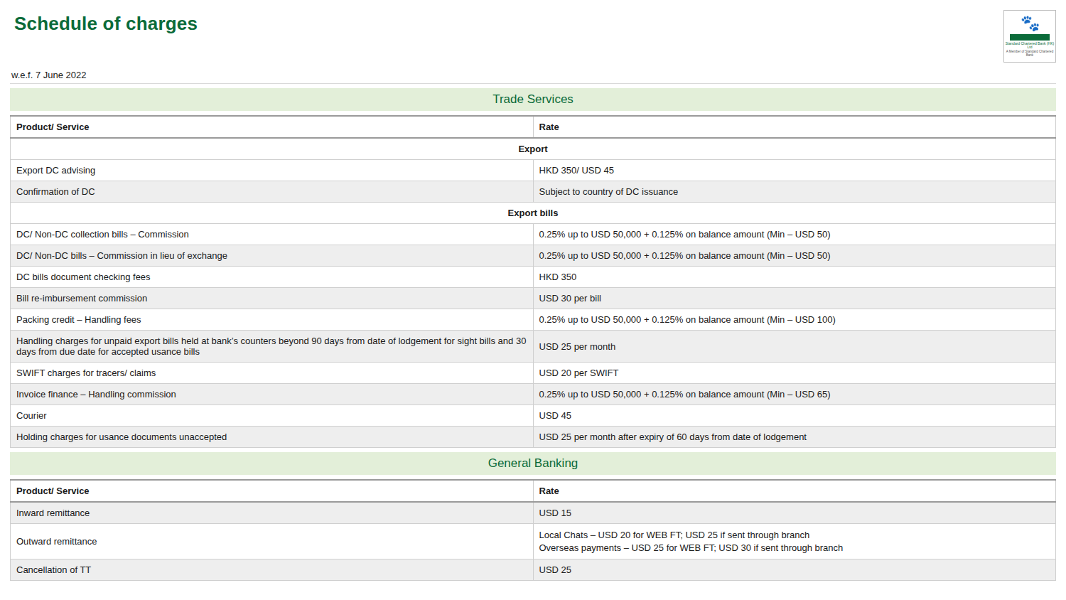Schedule of charges
🐾
Standard Chartered Bank (HK) Ltd
A Member of Standard Chartered Bank
w.e.f. 7 June 2022
Trade Services
| Product/ Service | Rate |
| --- | --- |
| Export |
| Export DC advising | HKD 350/ USD 45 |
| Confirmation of DC | Subject to country of DC issuance |
| Export bills |
| DC/ Non-DC collection bills – Commission | 0.25% up to USD 50,000 + 0.125% on balance amount (Min – USD 50) |
| DC/ Non-DC bills – Commission in lieu of exchange | 0.25% up to USD 50,000 + 0.125% on balance amount (Min – USD 50) |
| DC bills document checking fees | HKD 350 |
| Bill re-imbursement commission | USD 30 per bill |
| Packing credit – Handling fees | 0.25% up to USD 50,000 + 0.125% on balance amount (Min – USD 100) |
| Handling charges for unpaid export bills held at bank’s counters beyond 90 days from date of lodgement for sight bills and 30 days from due date for accepted usance bills | USD 25 per month |
| SWIFT charges for tracers/ claims | USD 20 per SWIFT |
| Invoice finance – Handling commission | 0.25% up to USD 50,000 + 0.125% on balance amount (Min – USD 65) |
| Courier | USD 45 |
| Holding charges for usance documents unaccepted | USD 25 per month after expiry of 60 days from date of lodgement |
General Banking
| Product/ Service | Rate |
| --- | --- |
| Inward remittance | USD 15 |
| Outward remittance | Local Chats – USD 20 for WEB FT; USD 25 if sent through branch Overseas payments – USD 25 for WEB FT; USD 30 if sent through branch |
| Cancellation of TT | USD 25 |